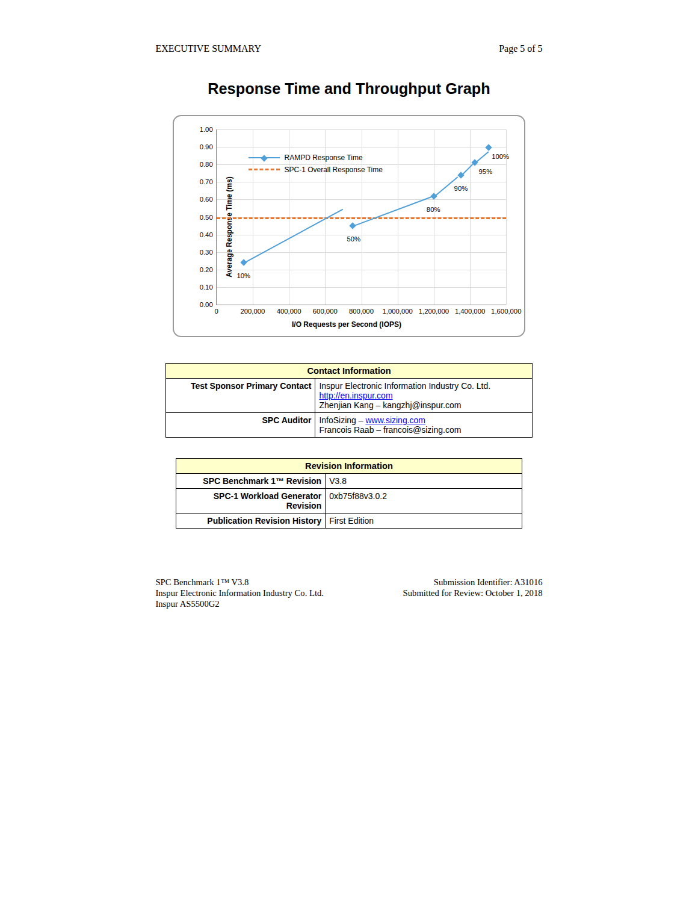EXECUTIVE SUMMARY
Page 5 of 5
Response Time and Throughput Graph
Average Response Time (ms)
1.00
0.90
0.80
0.70
0.60
0.50
0.40
0.30
0.20
0.10
0.00
0
200,000
400,000
600,000
800,000
1,000,000
1,200,000
1,400,000
1,600,000
10%
50%
80%
90%
95%
100%
RAMPD Response Time
SPC-1 Overall Response Time
I/O Requests per Second (IOPS)
| Contact Information |
| --- |
| Test Sponsor Primary Contact | Inspur Electronic Information Industry Co. Ltd. http://en.inspur.com Zhenjian Kang – kangzhj@inspur.com |
| SPC Auditor | InfoSizing – www.sizing.com Francois Raab – francois@sizing.com |
| Revision Information |
| --- |
| SPC Benchmark 1™ Revision | V3.8 |
| SPC-1 Workload Generator Revision | 0xb75f88v3.0.2 |
| Publication Revision History | First Edition |
SPC Benchmark 1™ V3.8
Inspur Electronic Information Industry Co. Ltd.
Inspur AS5500G2
Submission Identifier: A31016
Submitted for Review: October 1, 2018